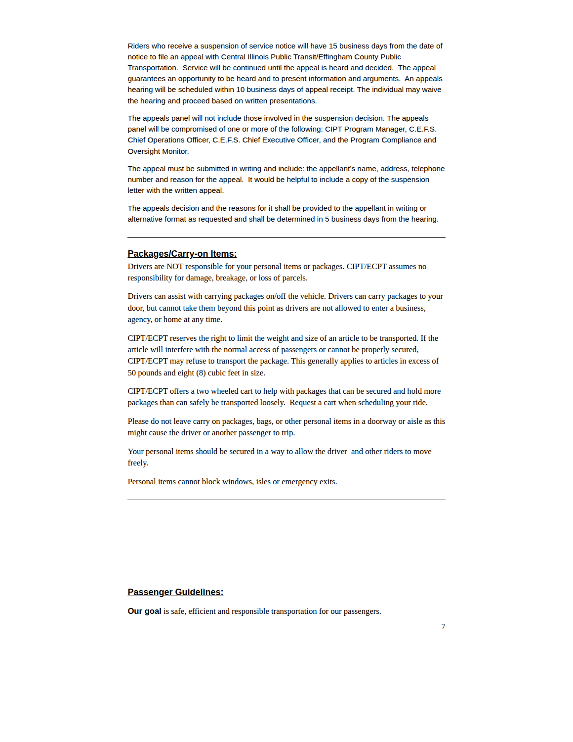Riders who receive a suspension of service notice will have 15 business days from the date of notice to file an appeal with Central Illinois Public Transit/Effingham County Public Transportation. Service will be continued until the appeal is heard and decided. The appeal guarantees an opportunity to be heard and to present information and arguments. An appeals hearing will be scheduled within 10 business days of appeal receipt. The individual may waive the hearing and proceed based on written presentations.
The appeals panel will not include those involved in the suspension decision. The appeals panel will be compromised of one or more of the following: CIPT Program Manager, C.E.F.S. Chief Operations Officer, C.E.F.S. Chief Executive Officer, and the Program Compliance and Oversight Monitor.
The appeal must be submitted in writing and include: the appellant’s name, address, telephone number and reason for the appeal. It would be helpful to include a copy of the suspension letter with the written appeal.
The appeals decision and the reasons for it shall be provided to the appellant in writing or alternative format as requested and shall be determined in 5 business days from the hearing.
Packages/Carry-on Items:
Drivers are NOT responsible for your personal items or packages. CIPT/ECPT assumes no responsibility for damage, breakage, or loss of parcels.
Drivers can assist with carrying packages on/off the vehicle. Drivers can carry packages to your door, but cannot take them beyond this point as drivers are not allowed to enter a business, agency, or home at any time.
CIPT/ECPT reserves the right to limit the weight and size of an article to be transported. If the article will interfere with the normal access of passengers or cannot be properly secured, CIPT/ECPT may refuse to transport the package. This generally applies to articles in excess of 50 pounds and eight (8) cubic feet in size.
CIPT/ECPT offers a two wheeled cart to help with packages that can be secured and hold more packages than can safely be transported loosely. Request a cart when scheduling your ride.
Please do not leave carry on packages, bags, or other personal items in a doorway or aisle as this might cause the driver or another passenger to trip.
Your personal items should be secured in a way to allow the driver and other riders to move freely.
Personal items cannot block windows, isles or emergency exits.
Passenger Guidelines:
Our goal is safe, efficient and responsible transportation for our passengers.
7